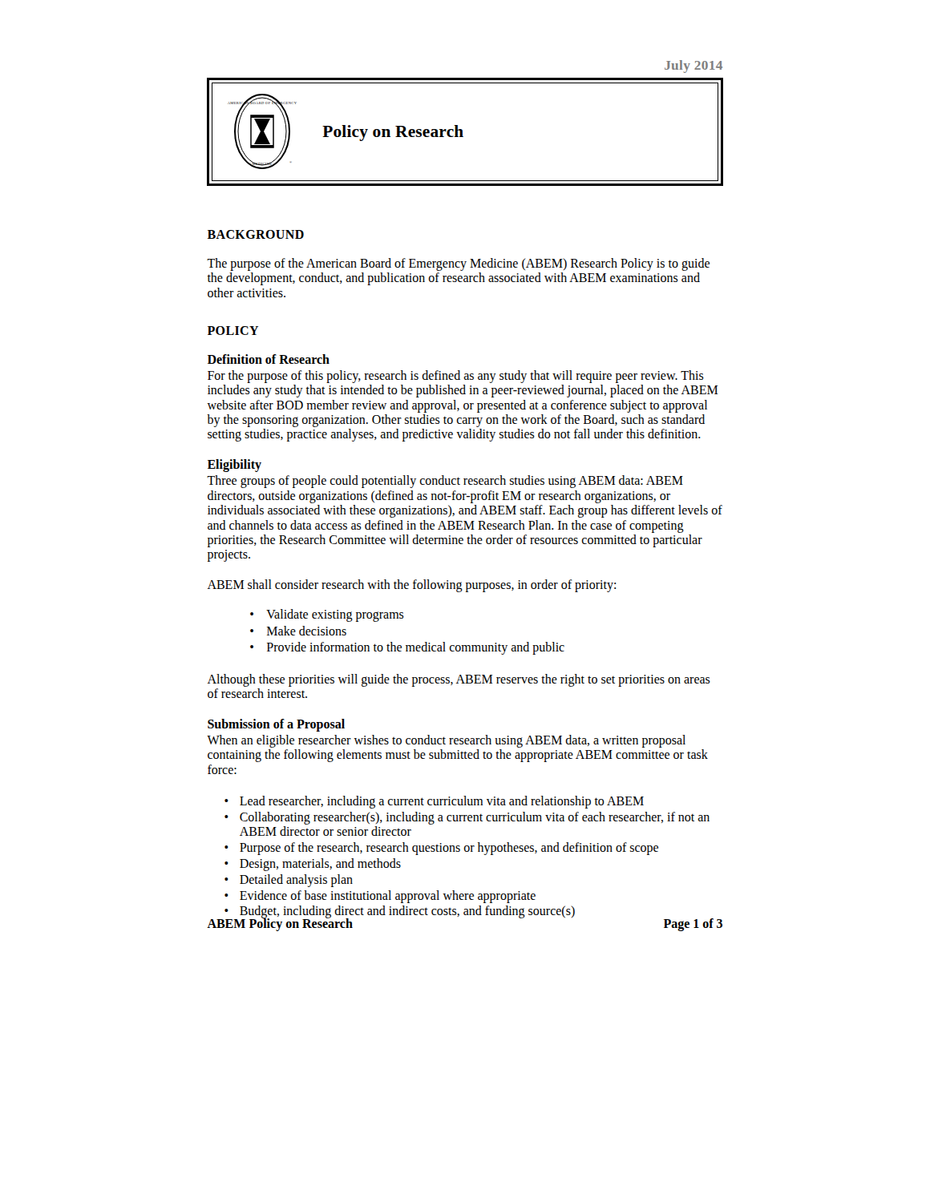July 2014
AMERICAN BOARD OF EMERGENCY MEDICINE ®
Policy on Research
BACKGROUND
The purpose of the American Board of Emergency Medicine (ABEM) Research Policy is to guide the development, conduct, and publication of research associated with ABEM examinations and other activities.
POLICY
Definition of Research
For the purpose of this policy, research is defined as any study that will require peer review. This includes any study that is intended to be published in a peer-reviewed journal, placed on the ABEM website after BOD member review and approval, or presented at a conference subject to approval by the sponsoring organization. Other studies to carry on the work of the Board, such as standard setting studies, practice analyses, and predictive validity studies do not fall under this definition.
Eligibility
Three groups of people could potentially conduct research studies using ABEM data: ABEM directors, outside organizations (defined as not-for-profit EM or research organizations, or individuals associated with these organizations), and ABEM staff. Each group has different levels of and channels to data access as defined in the ABEM Research Plan. In the case of competing priorities, the Research Committee will determine the order of resources committed to particular projects.
ABEM shall consider research with the following purposes, in order of priority:
Validate existing programs
Make decisions
Provide information to the medical community and public
Although these priorities will guide the process, ABEM reserves the right to set priorities on areas of research interest.
Submission of a Proposal
When an eligible researcher wishes to conduct research using ABEM data, a written proposal containing the following elements must be submitted to the appropriate ABEM committee or task force:
Lead researcher, including a current curriculum vita and relationship to ABEM
Collaborating researcher(s), including a current curriculum vita of each researcher, if not an ABEM director or senior director
Purpose of the research, research questions or hypotheses, and definition of scope
Design, materials, and methods
Detailed analysis plan
Evidence of base institutional approval where appropriate
Budget, including direct and indirect costs, and funding source(s)
ABEM Policy on Research Page 1 of 3